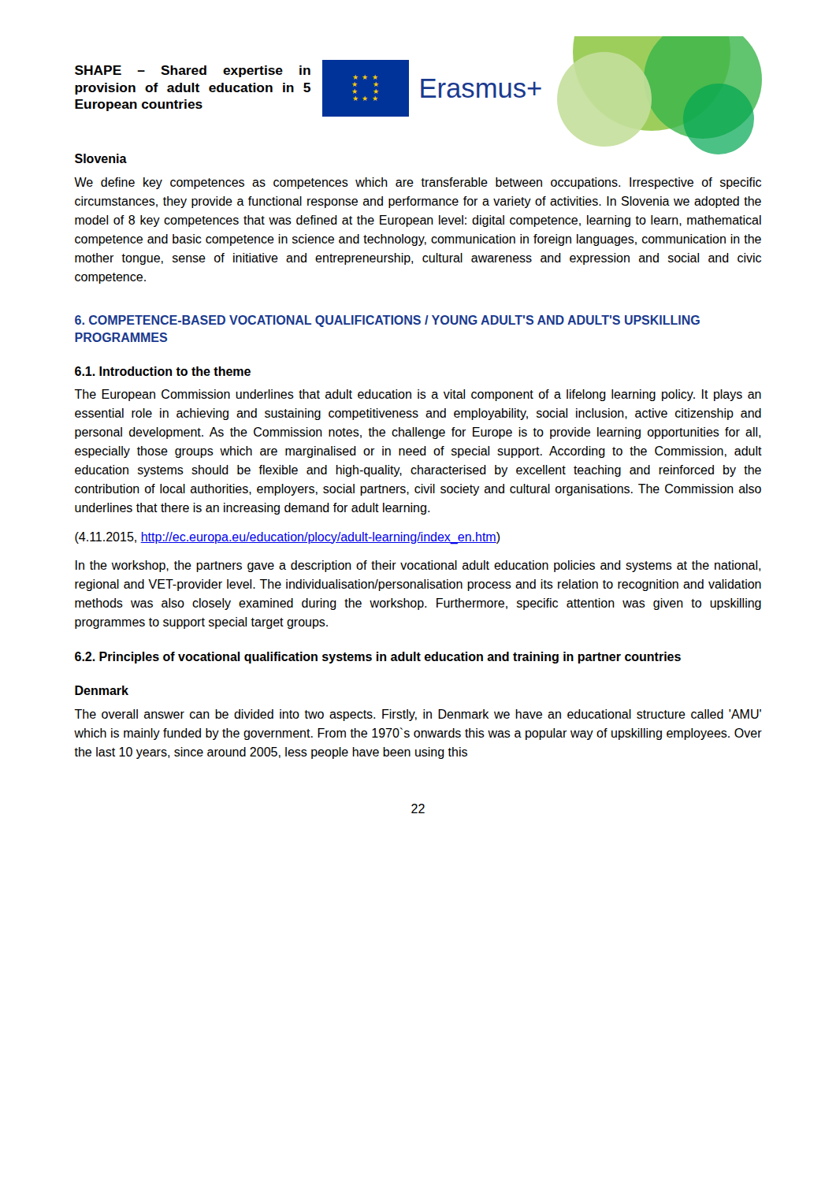SHAPE – Shared expertise in provision of adult education in 5 European countries ★ ★ ★
★ ★
★ ★
★ ★ ★ Erasmus+
Slovenia
We define key competences as competences which are transferable between occupations. Irrespective of specific circumstances, they provide a functional response and performance for a variety of activities. In Slovenia we adopted the model of 8 key competences that was defined at the European level: digital competence, learning to learn, mathematical competence and basic competence in science and technology, communication in foreign languages, communication in the mother tongue, sense of initiative and entrepreneurship, cultural awareness and expression and social and civic competence.
6. COMPETENCE-BASED VOCATIONAL QUALIFICATIONS / YOUNG ADULT'S AND ADULT'S UPSKILLING PROGRAMMES
6.1. Introduction to the theme
The European Commission underlines that adult education is a vital component of a lifelong learning policy. It plays an essential role in achieving and sustaining competitiveness and employability, social inclusion, active citizenship and personal development. As the Commission notes, the challenge for Europe is to provide learning opportunities for all, especially those groups which are marginalised or in need of special support. According to the Commission, adult education systems should be flexible and high-quality, characterised by excellent teaching and reinforced by the contribution of local authorities, employers, social partners, civil society and cultural organisations. The Commission also underlines that there is an increasing demand for adult learning.
(4.11.2015, http://ec.europa.eu/education/plocy/adult-learning/index_en.htm)
In the workshop, the partners gave a description of their vocational adult education policies and systems at the national, regional and VET-provider level. The individualisation/personalisation process and its relation to recognition and validation methods was also closely examined during the workshop. Furthermore, specific attention was given to upskilling programmes to support special target groups.
6.2. Principles of vocational qualification systems in adult education and training in partner countries
Denmark
The overall answer can be divided into two aspects. Firstly, in Denmark we have an educational structure called 'AMU' which is mainly funded by the government. From the 1970`s onwards this was a popular way of upskilling employees. Over the last 10 years, since around 2005, less people have been using this
22